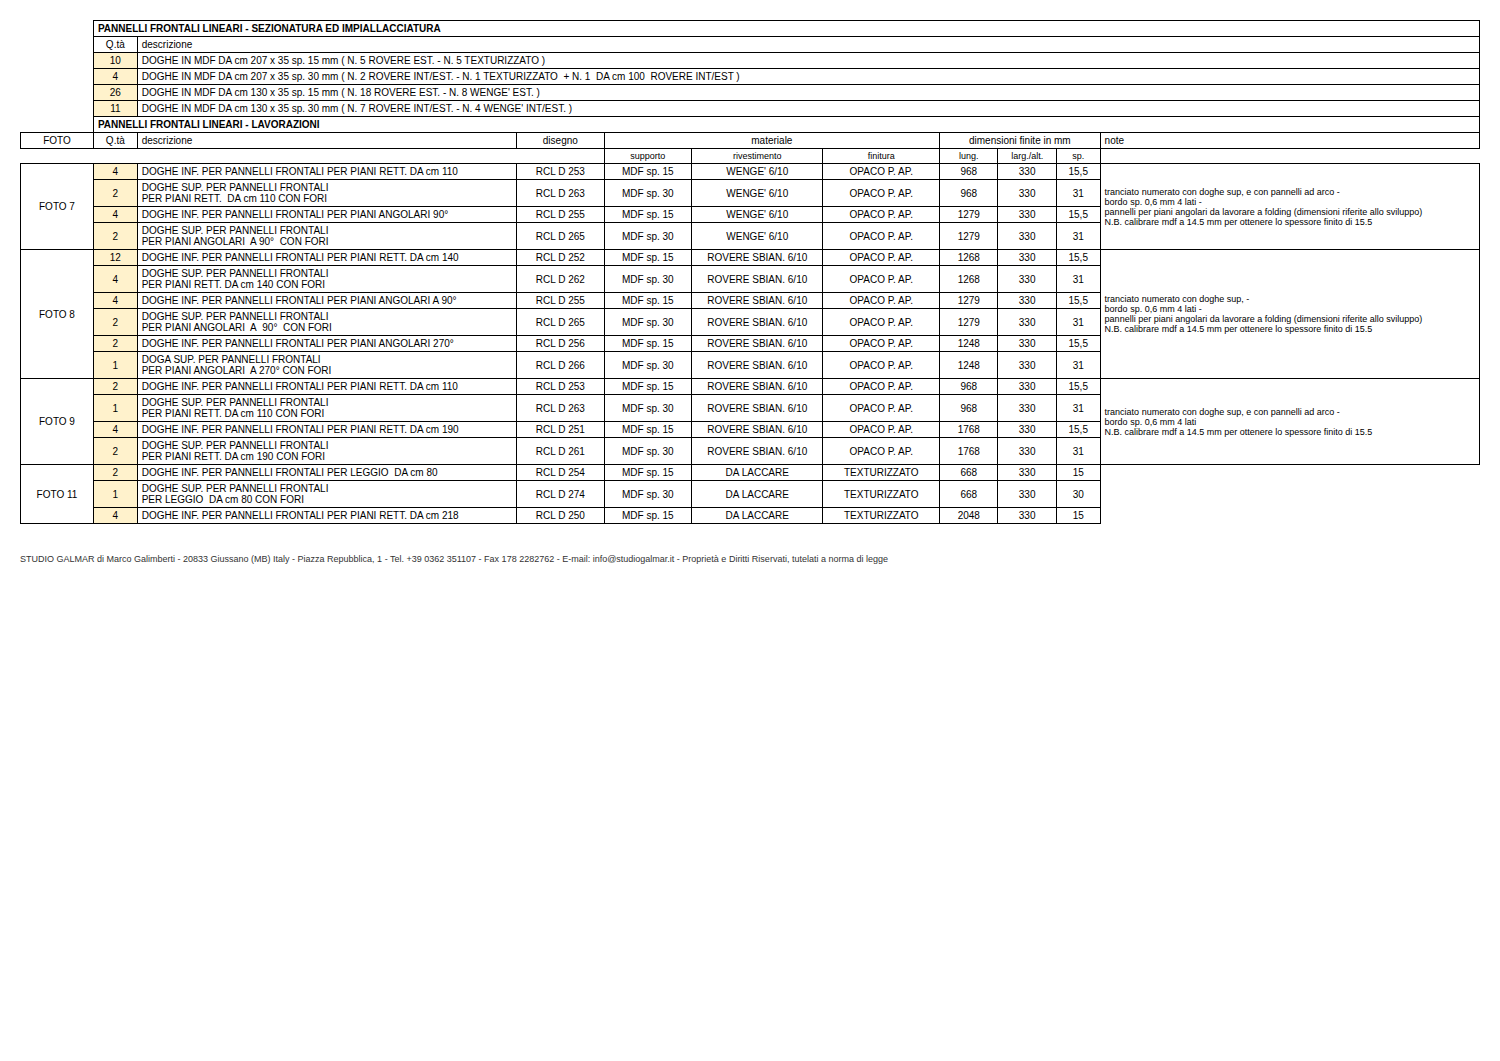| | PANNELLI FRONTALI LINEARI - SEZIONATURA ED IMPIALLACCIATURA |
| | Q.tà | descrizione |
| | 10 | DOGHE IN MDF DA cm 207 x 35 sp. 15 mm ( N. 5 ROVERE EST. - N. 5 TEXTURIZZATO ) |
| | 4 | DOGHE IN MDF DA cm 207 x 35 sp. 30 mm ( N. 2 ROVERE INT/EST. - N. 1 TEXTURIZZATO + N. 1 DA cm 100 ROVERE INT/EST ) |
| | 26 | DOGHE IN MDF DA cm 130 x 35 sp. 15 mm ( N. 18 ROVERE EST. - N. 8 WENGE' EST. ) |
| | 11 | DOGHE IN MDF DA cm 130 x 35 sp. 30 mm ( N. 7 ROVERE INT/EST. - N. 4 WENGE' INT/EST. ) |
| | PANNELLI FRONTALI LINEARI - LAVORAZIONI |
| FOTO | Q.tà | descrizione | disegno | materiale | dimensioni finite in mm | note |
| | | | | supporto | rivestimento | finitura | lung. | larg./alt. | sp. | |
| FOTO 7 | 4 | DOGHE INF. PER PANNELLI FRONTALI PER PIANI RETT. DA cm 110 | RCL D 253 | MDF sp. 15 | WENGE' 6/10 | OPACO P. AP. | 968 | 330 | 15,5 | tranciato numerato con doghe sup, e con pannelli ad arco - bordo sp. 0,6 mm 4 lati - pannelli per piani angolari da lavorare a folding (dimensioni riferite allo sviluppo) N.B. calibrare mdf a 14.5 mm per ottenere lo spessore finito di 15.5 |
| 2 | DOGHE SUP. PER PANNELLI FRONTALI PER PIANI RETT. DA cm 110 CON FORI | RCL D 263 | MDF sp. 30 | WENGE' 6/10 | OPACO P. AP. | 968 | 330 | 31 |
| 4 | DOGHE INF. PER PANNELLI FRONTALI PER PIANI ANGOLARI 90° | RCL D 255 | MDF sp. 15 | WENGE' 6/10 | OPACO P. AP. | 1279 | 330 | 15,5 |
| 2 | DOGHE SUP. PER PANNELLI FRONTALI PER PIANI ANGOLARI A 90° CON FORI | RCL D 265 | MDF sp. 30 | WENGE' 6/10 | OPACO P. AP. | 1279 | 330 | 31 |
| FOTO 8 | 12 | DOGHE INF. PER PANNELLI FRONTALI PER PIANI RETT. DA cm 140 | RCL D 252 | MDF sp. 15 | ROVERE SBIAN. 6/10 | OPACO P. AP. | 1268 | 330 | 15,5 | tranciato numerato con doghe sup, - bordo sp. 0,6 mm 4 lati - pannelli per piani angolari da lavorare a folding (dimensioni riferite allo sviluppo) N.B. calibrare mdf a 14.5 mm per ottenere lo spessore finito di 15.5 |
| 4 | DOGHE SUP. PER PANNELLI FRONTALI PER PIANI RETT. DA cm 140 CON FORI | RCL D 262 | MDF sp. 30 | ROVERE SBIAN. 6/10 | OPACO P. AP. | 1268 | 330 | 31 |
| 4 | DOGHE INF. PER PANNELLI FRONTALI PER PIANI ANGOLARI A 90° | RCL D 255 | MDF sp. 15 | ROVERE SBIAN. 6/10 | OPACO P. AP. | 1279 | 330 | 15,5 |
| 2 | DOGHE SUP. PER PANNELLI FRONTALI PER PIANI ANGOLARI A 90° CON FORI | RCL D 265 | MDF sp. 30 | ROVERE SBIAN. 6/10 | OPACO P. AP. | 1279 | 330 | 31 |
| 2 | DOGHE INF. PER PANNELLI FRONTALI PER PIANI ANGOLARI 270° | RCL D 256 | MDF sp. 15 | ROVERE SBIAN. 6/10 | OPACO P. AP. | 1248 | 330 | 15,5 |
| 1 | DOGA SUP. PER PANNELLI FRONTALI PER PIANI ANGOLARI A 270° CON FORI | RCL D 266 | MDF sp. 30 | ROVERE SBIAN. 6/10 | OPACO P. AP. | 1248 | 330 | 31 |
| FOTO 9 | 2 | DOGHE INF. PER PANNELLI FRONTALI PER PIANI RETT. DA cm 110 | RCL D 253 | MDF sp. 15 | ROVERE SBIAN. 6/10 | OPACO P. AP. | 968 | 330 | 15,5 | tranciato numerato con doghe sup, e con pannelli ad arco - bordo sp. 0,6 mm 4 lati N.B. calibrare mdf a 14.5 mm per ottenere lo spessore finito di 15.5 |
| 1 | DOGHE SUP. PER PANNELLI FRONTALI PER PIANI RETT. DA cm 110 CON FORI | RCL D 263 | MDF sp. 30 | ROVERE SBIAN. 6/10 | OPACO P. AP. | 968 | 330 | 31 |
| 4 | DOGHE INF. PER PANNELLI FRONTALI PER PIANI RETT. DA cm 190 | RCL D 251 | MDF sp. 15 | ROVERE SBIAN. 6/10 | OPACO P. AP. | 1768 | 330 | 15,5 |
| 2 | DOGHE SUP. PER PANNELLI FRONTALI PER PIANI RETT. DA cm 190 CON FORI | RCL D 261 | MDF sp. 30 | ROVERE SBIAN. 6/10 | OPACO P. AP. | 1768 | 330 | 31 |
| FOTO 11 | 2 | DOGHE INF. PER PANNELLI FRONTALI PER LEGGIO DA cm 80 | RCL D 254 | MDF sp. 15 | DA LACCARE | TEXTURIZZATO | 668 | 330 | 15 | |
| 1 | DOGHE SUP. PER PANNELLI FRONTALI PER LEGGIO DA cm 80 CON FORI | RCL D 274 | MDF sp. 30 | DA LACCARE | TEXTURIZZATO | 668 | 330 | 30 |
| 4 | DOGHE INF. PER PANNELLI FRONTALI PER PIANI RETT. DA cm 218 | RCL D 250 | MDF sp. 15 | DA LACCARE | TEXTURIZZATO | 2048 | 330 | 15 |
STUDIO GALMAR di Marco Galimberti - 20833 Giussano (MB) Italy - Piazza Repubblica, 1 - Tel. +39 0362 351107 - Fax 178 2282762 - E-mail: info@studiogalmar.it - Proprietà e Diritti Riservati, tutelati a norma di legge